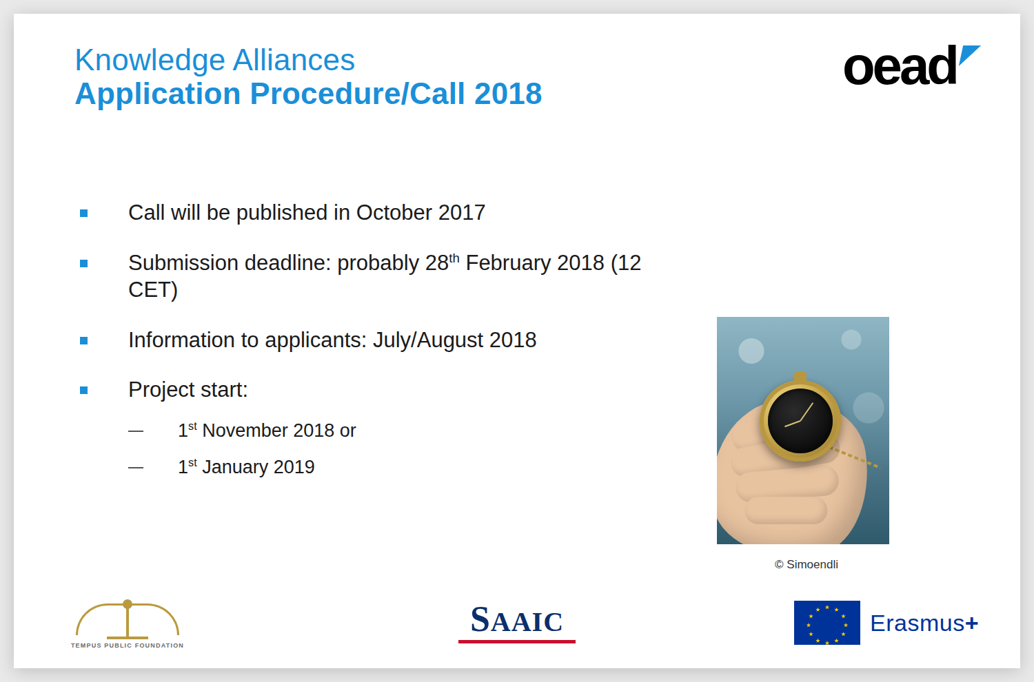Knowledge Alliances
Application Procedure/Call 2018
oead
Call will be published in October 2017
Submission deadline: probably 28th February 2018 (12 CET)
Information to applicants: July/August 2018
Project start:
1st November 2018 or
1st January 2019
© Simoendli
TEMPUS PUBLIC FOUNDATION
SAAIC
Erasmus+